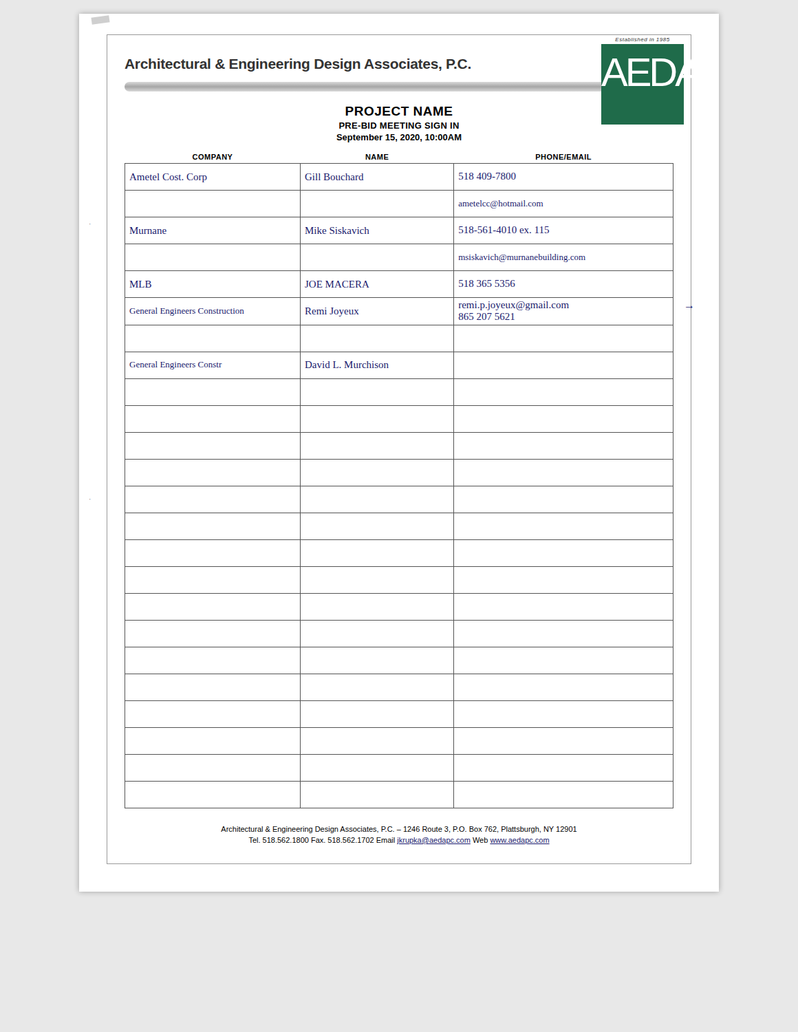·
·
Established in 1985
AEDA
Architectural & Engineering Design Associates, P.C.
PROJECT NAME
PRE-BID MEETING SIGN IN
September 15, 2020, 10:00AM
| COMPANY | NAME | PHONE/EMAIL |
| --- | --- | --- |
| Ametel Cost. Corp | Gill Bouchard | 518 409-7800 |
| | | ametelcc@hotmail.com |
| Murnane | Mike Siskavich | 518-561-4010 ex. 115 |
| | | msiskavich@murnanebuilding.com |
| MLB | JOE MACERA | 518 365 5356 |
| General Engineers Construction | Remi Joyeux | remi.p.joyeux@gmail.com → 865 207 5621 |
| General Engineers Constr | David L. Murchison | |
Architectural & Engineering Design Associates, P.C. – 1246 Route 3, P.O. Box 762, Plattsburgh, NY 12901
Tel. 518.562.1800 Fax. 518.562.1702 Email jkrupka@aedapc.com Web www.aedapc.com